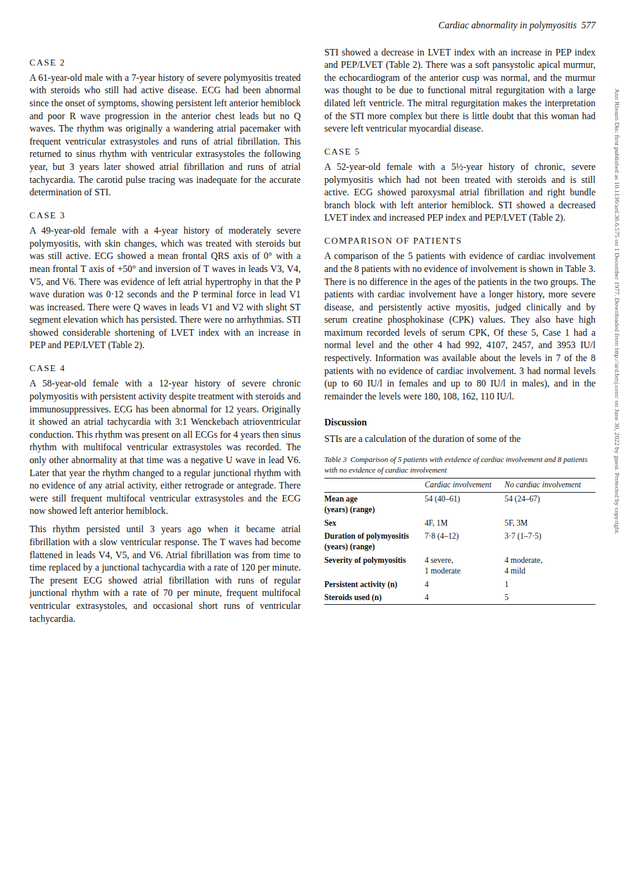Ann Rheum Dis: first published as 10.1136/ard.36.6.575 on 1 December 1977. Downloaded from http://ard.bmj.com/ on June 30, 2022 by guest. Protected by copyright.
Cardiac abnormality in polymyositis 577
Case 2
A 61-year-old male with a 7-year history of severe polymyositis treated with steroids who still had active disease. ECG had been abnormal since the onset of symptoms, showing persistent left anterior hemiblock and poor R wave progression in the anterior chest leads but no Q waves. The rhythm was originally a wandering atrial pacemaker with frequent ventricular extrasystoles and runs of atrial fibrillation. This returned to sinus rhythm with ventricular extrasystoles the following year, but 3 years later showed atrial fibrillation and runs of atrial tachycardia. The carotid pulse tracing was inadequate for the accurate determination of STI.
Case 3
A 49-year-old female with a 4-year history of moderately severe polymyositis, with skin changes, which was treated with steroids but was still active. ECG showed a mean frontal QRS axis of 0° with a mean frontal T axis of +50° and inversion of T waves in leads V3, V4, V5, and V6. There was evidence of left atrial hypertrophy in that the P wave duration was 0·12 seconds and the P terminal force in lead V1 was increased. There were Q waves in leads V1 and V2 with slight ST segment elevation which has persisted. There were no arrhythmias. STI showed considerable shortening of LVET index with an increase in PEP and PEP/LVET (Table 2).
Case 4
A 58-year-old female with a 12-year history of severe chronic polymyositis with persistent activity despite treatment with steroids and immunosuppressives. ECG has been abnormal for 12 years. Originally it showed an atrial tachycardia with 3:1 Wenckebach atrioventricular conduction. This rhythm was present on all ECGs for 4 years then sinus rhythm with multifocal ventricular extrasystoles was recorded. The only other abnormality at that time was a negative U wave in lead V6. Later that year the rhythm changed to a regular junctional rhythm with no evidence of any atrial activity, either retrograde or antegrade. There were still frequent multifocal ventricular extrasystoles and the ECG now showed left anterior hemiblock.
This rhythm persisted until 3 years ago when it became atrial fibrillation with a slow ventricular response. The T waves had become flattened in leads V4, V5, and V6. Atrial fibrillation was from time to time replaced by a junctional tachycardia with a rate of 120 per minute. The present ECG showed atrial fibrillation with runs of regular junctional rhythm with a rate of 70 per minute, frequent multifocal ventricular extrasystoles, and occasional short runs of ventricular tachycardia.
STI showed a decrease in LVET index with an increase in PEP index and PEP/LVET (Table 2). There was a soft pansystolic apical murmur, the echocardiogram of the anterior cusp was normal, and the murmur was thought to be due to functional mitral regurgitation with a large dilated left ventricle. The mitral regurgitation makes the interpretation of the STI more complex but there is little doubt that this woman had severe left ventricular myocardial disease.
Case 5
A 52-year-old female with a 5½-year history of chronic, severe polymyositis which had not been treated with steroids and is still active. ECG showed paroxysmal atrial fibrillation and right bundle branch block with left anterior hemiblock. STI showed a decreased LVET index and increased PEP index and PEP/LVET (Table 2).
Comparison of patients
A comparison of the 5 patients with evidence of cardiac involvement and the 8 patients with no evidence of involvement is shown in Table 3. There is no difference in the ages of the patients in the two groups. The patients with cardiac involvement have a longer history, more severe disease, and persistently active myositis, judged clinically and by serum creatine phosphokinase (CPK) values. They also have high maximum recorded levels of serum CPK, Of these 5, Case 1 had a normal level and the other 4 had 992, 4107, 2457, and 3953 IU/l respectively. Information was available about the levels in 7 of the 8 patients with no evidence of cardiac involvement. 3 had normal levels (up to 60 IU/l in females and up to 80 IU/l in males), and in the remainder the levels were 180, 108, 162, 110 IU/l.
Discussion
STIs are a calculation of the duration of some of the
Table 3 Comparison of 5 patients with evidence of cardiac involvement and 8 patients with no evidence of cardiac involvement
| | Cardiac involvement | No cardiac involvement |
| --- | --- | --- |
| Mean age (years) (range) | 54 (40–61) | 54 (24–67) |
| Sex | 4F, 1M | 5F, 3M |
| Duration of polymyositis (years) (range) | 7·8 (4–12) | 3·7 (1–7·5) |
| Severity of polymyositis | 4 severe, 1 moderate | 4 moderate, 4 mild |
| Persistent activity (n) | 4 | 1 |
| Steroids used (n) | 4 | 5 |